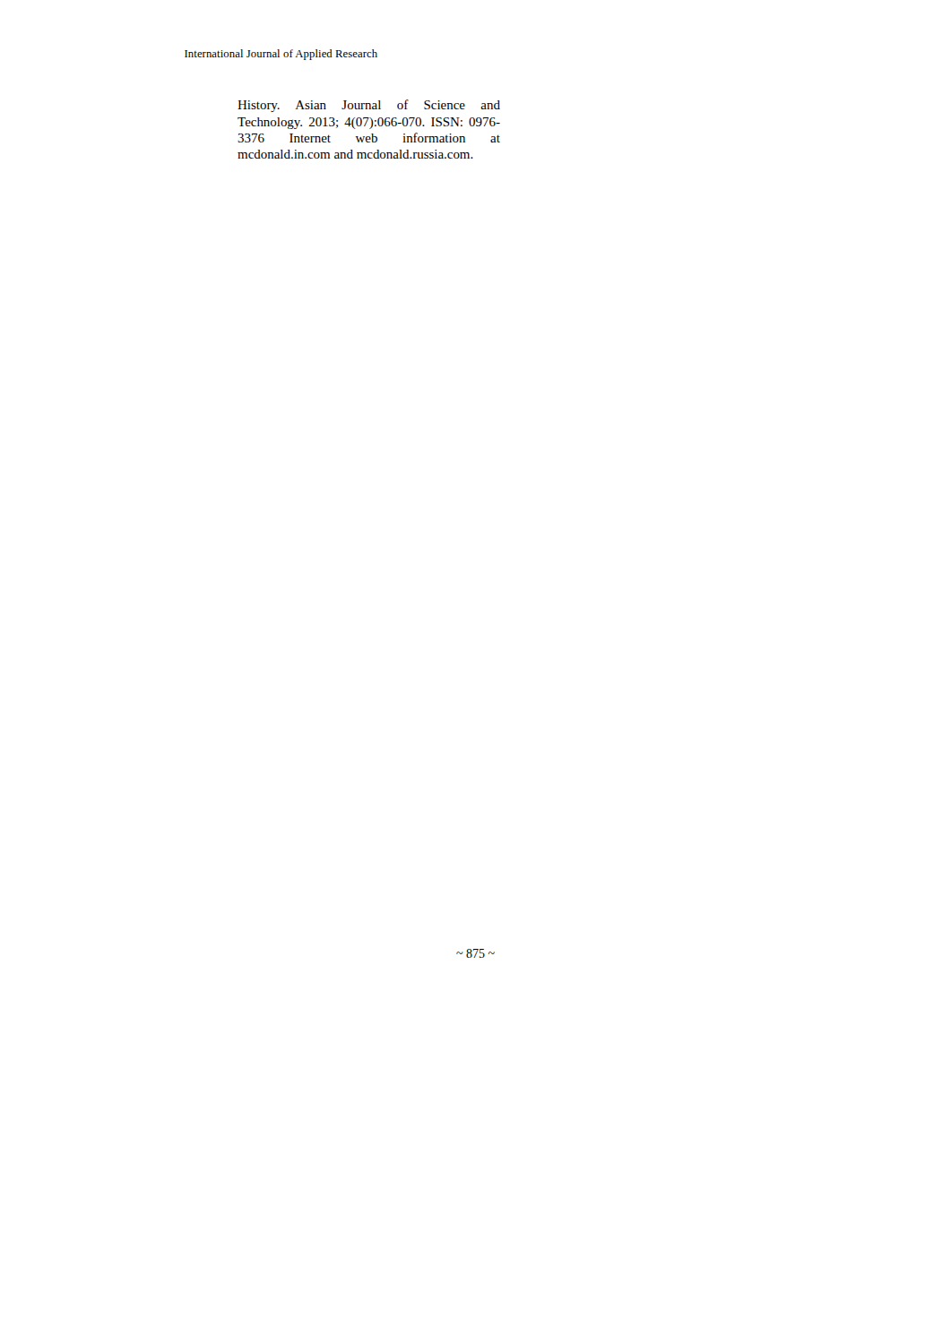International Journal of Applied Research
History. Asian Journal of Science and Technology. 2013; 4(07):066-070. ISSN: 0976-3376 Internet web information at mcdonald.in.com and mcdonald.russia.com.
~ 875 ~